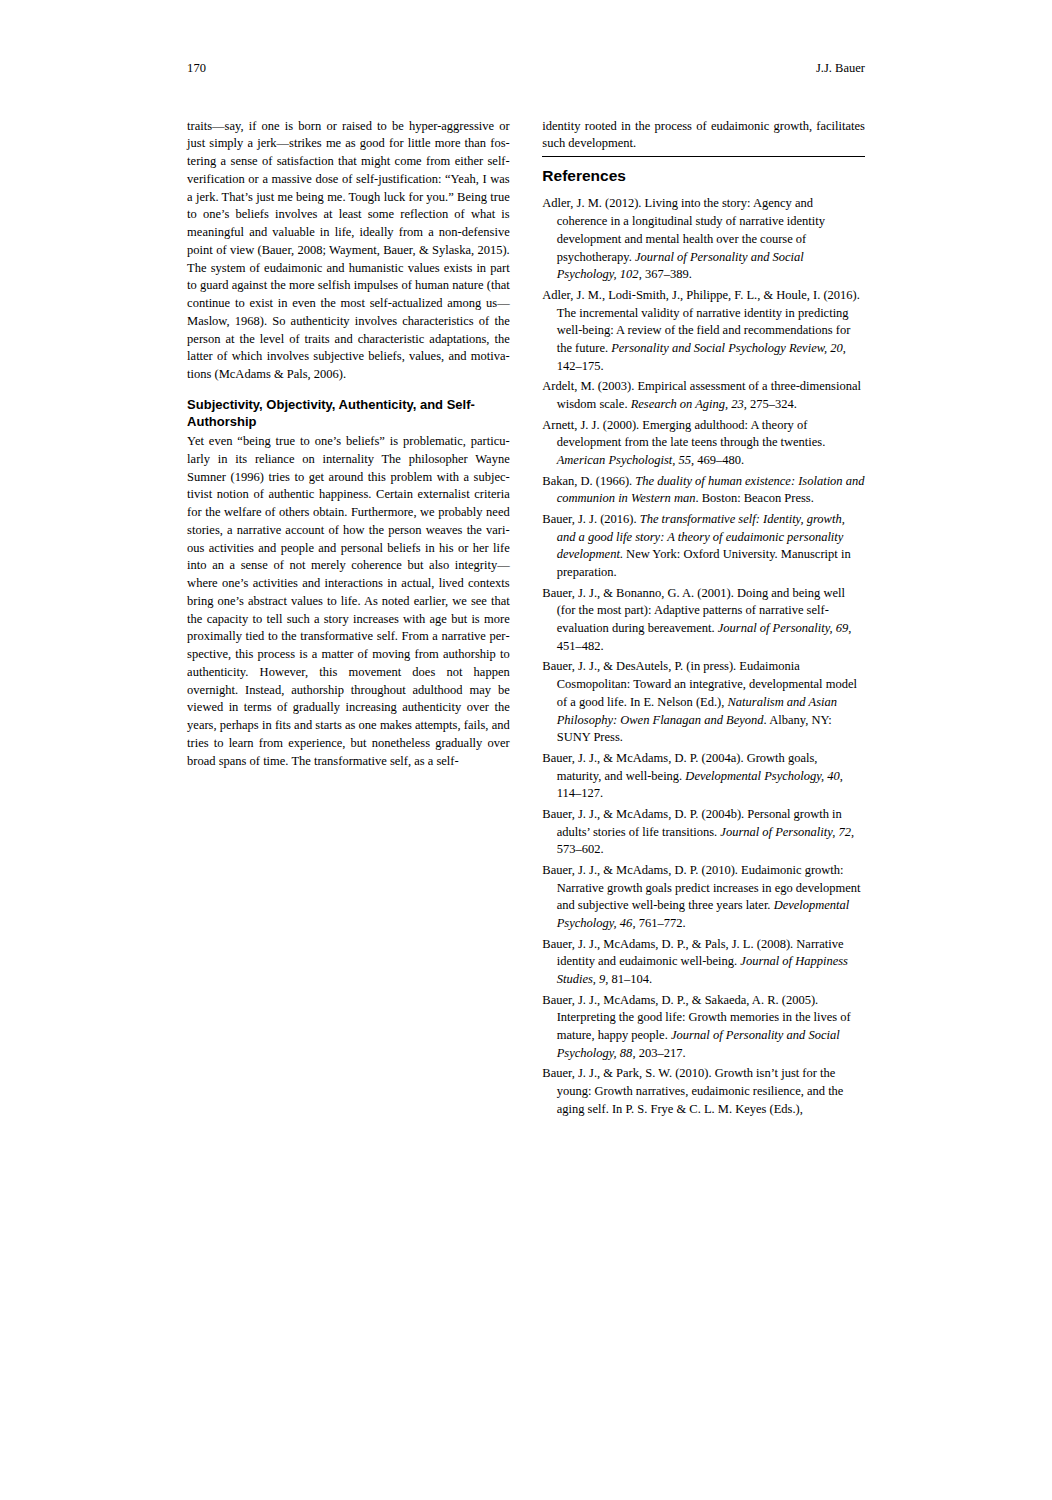170 J.J. Bauer
traits—say, if one is born or raised to be hyper-aggressive or just simply a jerk—strikes me as good for little more than fostering a sense of satisfaction that might come from either self-verification or a massive dose of self-justification: “Yeah, I was a jerk. That’s just me being me. Tough luck for you.” Being true to one’s beliefs involves at least some reflection of what is meaningful and valuable in life, ideally from a non-defensive point of view (Bauer, 2008; Wayment, Bauer, & Sylaska, 2015). The system of eudaimonic and humanistic values exists in part to guard against the more selfish impulses of human nature (that continue to exist in even the most self-actualized among us—Maslow, 1968). So authenticity involves characteristics of the person at the level of traits and characteristic adaptations, the latter of which involves subjective beliefs, values, and motivations (McAdams & Pals, 2006).
Subjectivity, Objectivity, Authenticity, and Self-Authorship
Yet even “being true to one’s beliefs” is problematic, particularly in its reliance on internality The philosopher Wayne Sumner (1996) tries to get around this problem with a subjectivist notion of authentic happiness. Certain externalist criteria for the welfare of others obtain. Furthermore, we probably need stories, a narrative account of how the person weaves the various activities and people and personal beliefs in his or her life into an a sense of not merely coherence but also integrity—where one’s activities and interactions in actual, lived contexts bring one’s abstract values to life. As noted earlier, we see that the capacity to tell such a story increases with age but is more proximally tied to the transformative self. From a narrative perspective, this process is a matter of moving from authorship to authenticity. However, this movement does not happen overnight. Instead, authorship throughout adulthood may be viewed in terms of gradually increasing authenticity over the years, perhaps in fits and starts as one makes attempts, fails, and tries to learn from experience, but nonetheless gradually over broad spans of time. The transformative self, as a self-
identity rooted in the process of eudaimonic growth, facilitates such development.
References
Adler, J. M. (2012). Living into the story: Agency and coherence in a longitudinal study of narrative identity development and mental health over the course of psychotherapy. Journal of Personality and Social Psychology, 102, 367–389.
Adler, J. M., Lodi-Smith, J., Philippe, F. L., & Houle, I. (2016). The incremental validity of narrative identity in predicting well-being: A review of the field and recommendations for the future. Personality and Social Psychology Review, 20, 142–175.
Ardelt, M. (2003). Empirical assessment of a three-dimensional wisdom scale. Research on Aging, 23, 275–324.
Arnett, J. J. (2000). Emerging adulthood: A theory of development from the late teens through the twenties. American Psychologist, 55, 469–480.
Bakan, D. (1966). The duality of human existence: Isolation and communion in Western man. Boston: Beacon Press.
Bauer, J. J. (2016). The transformative self: Identity, growth, and a good life story: A theory of eudaimonic personality development. New York: Oxford University. Manuscript in preparation.
Bauer, J. J., & Bonanno, G. A. (2001). Doing and being well (for the most part): Adaptive patterns of narrative self-evaluation during bereavement. Journal of Personality, 69, 451–482.
Bauer, J. J., & DesAutels, P. (in press). Eudaimonia Cosmopolitan: Toward an integrative, developmental model of a good life. In E. Nelson (Ed.), Naturalism and Asian Philosophy: Owen Flanagan and Beyond. Albany, NY: SUNY Press.
Bauer, J. J., & McAdams, D. P. (2004a). Growth goals, maturity, and well-being. Developmental Psychology, 40, 114–127.
Bauer, J. J., & McAdams, D. P. (2004b). Personal growth in adults’ stories of life transitions. Journal of Personality, 72, 573–602.
Bauer, J. J., & McAdams, D. P. (2010). Eudaimonic growth: Narrative growth goals predict increases in ego development and subjective well-being three years later. Developmental Psychology, 46, 761–772.
Bauer, J. J., McAdams, D. P., & Pals, J. L. (2008). Narrative identity and eudaimonic well-being. Journal of Happiness Studies, 9, 81–104.
Bauer, J. J., McAdams, D. P., & Sakaeda, A. R. (2005). Interpreting the good life: Growth memories in the lives of mature, happy people. Journal of Personality and Social Psychology, 88, 203–217.
Bauer, J. J., & Park, S. W. (2010). Growth isn’t just for the young: Growth narratives, eudaimonic resilience, and the aging self. In P. S. Frye & C. L. M. Keyes (Eds.),